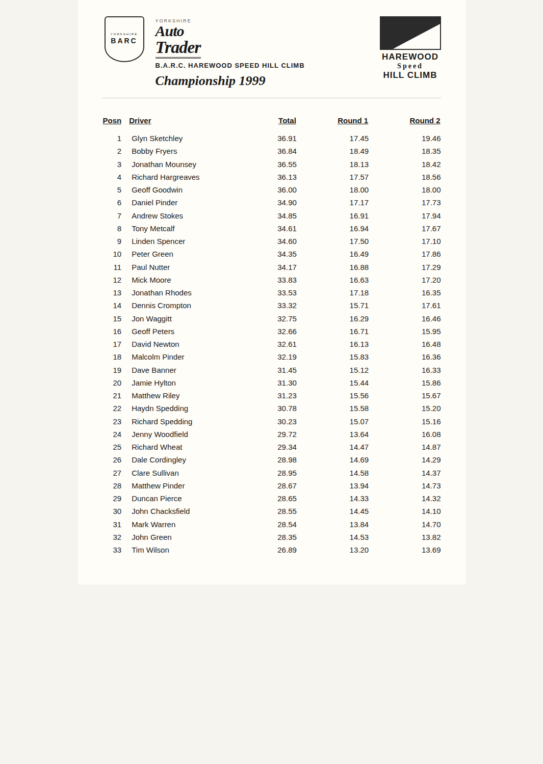YORKSHIRE BARC
Yorkshire
Auto
Trader
B.A.R.C. Harewood Speed Hill Climb
Championship 1999
HAREWOOD
Speed
HILL CLIMB
| Posn | Driver | Total | Round 1 | Round 2 |
| --- | --- | --- | --- | --- |
| 1 | Glyn Sketchley | 36.91 | 17.45 | 19.46 |
| 2 | Bobby Fryers | 36.84 | 18.49 | 18.35 |
| 3 | Jonathan Mounsey | 36.55 | 18.13 | 18.42 |
| 4 | Richard Hargreaves | 36.13 | 17.57 | 18.56 |
| 5 | Geoff Goodwin | 36.00 | 18.00 | 18.00 |
| 6 | Daniel Pinder | 34.90 | 17.17 | 17.73 |
| 7 | Andrew Stokes | 34.85 | 16.91 | 17.94 |
| 8 | Tony Metcalf | 34.61 | 16.94 | 17.67 |
| 9 | Linden Spencer | 34.60 | 17.50 | 17.10 |
| 10 | Peter Green | 34.35 | 16.49 | 17.86 |
| 11 | Paul Nutter | 34.17 | 16.88 | 17.29 |
| 12 | Mick Moore | 33.83 | 16.63 | 17.20 |
| 13 | Jonathan Rhodes | 33.53 | 17.18 | 16.35 |
| 14 | Dennis Crompton | 33.32 | 15.71 | 17.61 |
| 15 | Jon Waggitt | 32.75 | 16.29 | 16.46 |
| 16 | Geoff Peters | 32.66 | 16.71 | 15.95 |
| 17 | David Newton | 32.61 | 16.13 | 16.48 |
| 18 | Malcolm Pinder | 32.19 | 15.83 | 16.36 |
| 19 | Dave Banner | 31.45 | 15.12 | 16.33 |
| 20 | Jamie Hylton | 31.30 | 15.44 | 15.86 |
| 21 | Matthew Riley | 31.23 | 15.56 | 15.67 |
| 22 | Haydn Spedding | 30.78 | 15.58 | 15.20 |
| 23 | Richard Spedding | 30.23 | 15.07 | 15.16 |
| 24 | Jenny Woodfield | 29.72 | 13.64 | 16.08 |
| 25 | Richard Wheat | 29.34 | 14.47 | 14.87 |
| 26 | Dale Cordingley | 28.98 | 14.69 | 14.29 |
| 27 | Clare Sullivan | 28.95 | 14.58 | 14.37 |
| 28 | Matthew Pinder | 28.67 | 13.94 | 14.73 |
| 29 | Duncan Pierce | 28.65 | 14.33 | 14.32 |
| 30 | John Chacksfield | 28.55 | 14.45 | 14.10 |
| 31 | Mark Warren | 28.54 | 13.84 | 14.70 |
| 32 | John Green | 28.35 | 14.53 | 13.82 |
| 33 | Tim Wilson | 26.89 | 13.20 | 13.69 |